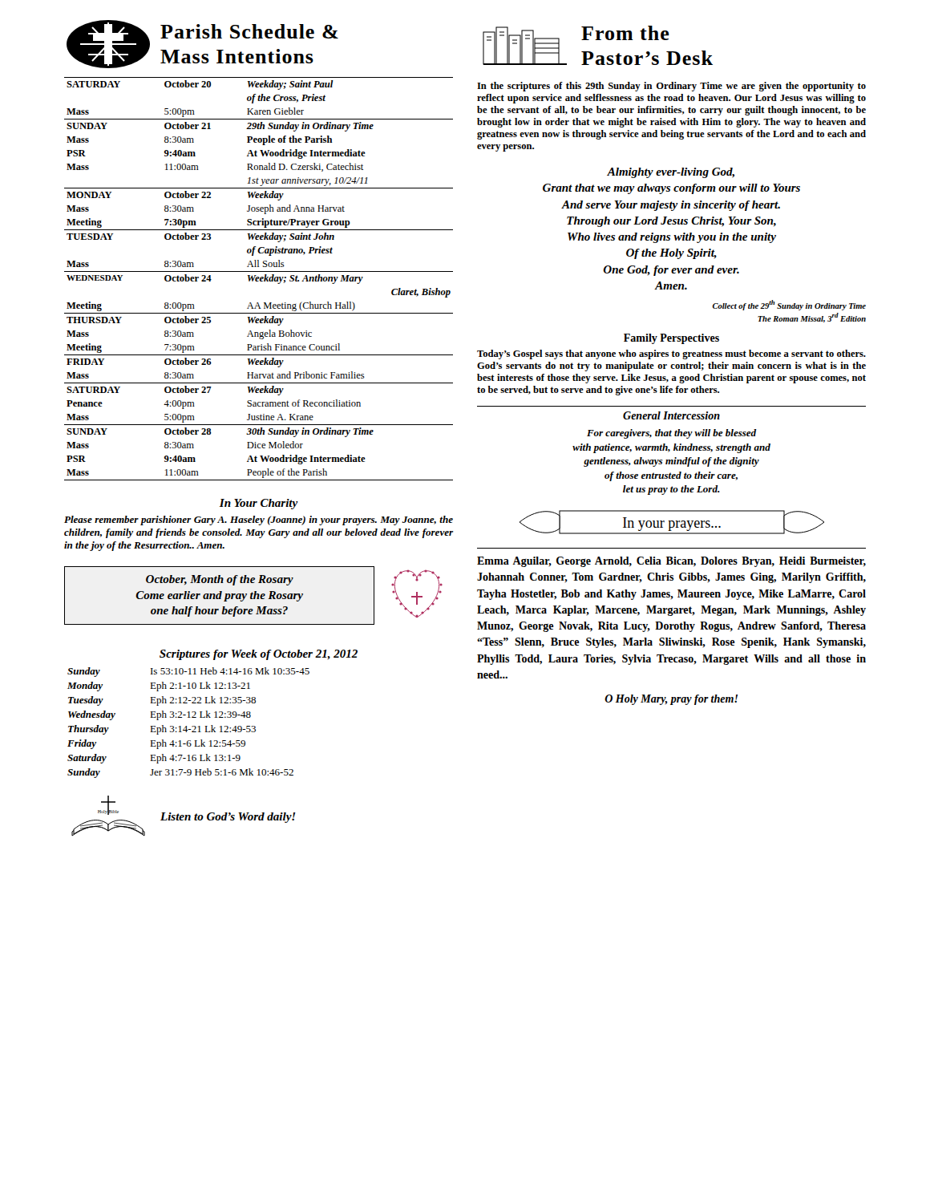Parish Schedule &
Mass Intentions
| SATURDAY | October 20 | Weekday; Saint Paul |
| | | of the Cross, Priest |
| Mass | 5:00pm | Karen Giebler |
| SUNDAY | October 21 | 29th Sunday in Ordinary Time |
| Mass | 8:30am | People of the Parish |
| PSR | 9:40am | At Woodridge Intermediate |
| Mass | 11:00am | Ronald D. Czerski, Catechist |
| | | 1st year anniversary, 10/24/11 |
| MONDAY | October 22 | Weekday |
| Mass | 8:30am | Joseph and Anna Harvat |
| Meeting | 7:30pm | Scripture/Prayer Group |
| TUESDAY | October 23 | Weekday; Saint John |
| | | of Capistrano, Priest |
| Mass | 8:30am | All Souls |
| WEDNESDAY | October 24 | Weekday; St. Anthony Mary |
| | | Claret, Bishop |
| Meeting | 8:00pm | AA Meeting (Church Hall) |
| THURSDAY | October 25 | Weekday |
| Mass | 8:30am | Angela Bohovic |
| Meeting | 7:30pm | Parish Finance Council |
| FRIDAY | October 26 | Weekday |
| Mass | 8:30am | Harvat and Pribonic Families |
| SATURDAY | October 27 | Weekday |
| Penance | 4:00pm | Sacrament of Reconciliation |
| Mass | 5:00pm | Justine A. Krane |
| SUNDAY | October 28 | 30th Sunday in Ordinary Time |
| Mass | 8:30am | Dice Moledor |
| PSR | 9:40am | At Woodridge Intermediate |
| Mass | 11:00am | People of the Parish |
In Your Charity
Please remember parishioner Gary A. Haseley (Joanne) in your prayers. May Joanne, the children, family and friends be consoled. May Gary and all our beloved dead live forever in the joy of the Resurrection.. Amen.
October, Month of the Rosary
Come earlier and pray the Rosary
one half hour before Mass?
Scriptures for Week of October 21, 2012
| Sunday | Is 53:10-11 Heb 4:14-16 Mk 10:35-45 |
| Monday | Eph 2:1-10 Lk 12:13-21 |
| Tuesday | Eph 2:12-22 Lk 12:35-38 |
| Wednesday | Eph 3:2-12 Lk 12:39-48 |
| Thursday | Eph 3:14-21 Lk 12:49-53 |
| Friday | Eph 4:1-6 Lk 12:54-59 |
| Saturday | Eph 4:7-16 Lk 13:1-9 |
| Sunday | Jer 31:7-9 Heb 5:1-6 Mk 10:46-52 |
Holy Bible
Listen to God’s Word daily!
From the
Pastor’s Desk
In the scriptures of this 29th Sunday in Ordinary Time we are given the opportunity to reflect upon service and selflessness as the road to heaven. Our Lord Jesus was willing to be the servant of all, to be bear our infirmities, to carry our guilt though innocent, to be brought low in order that we might be raised with Him to glory. The way to heaven and greatness even now is through service and being true servants of the Lord and to each and every person.
Almighty ever-living God,
Grant that we may always conform our will to Yours
And serve Your majesty in sincerity of heart.
Through our Lord Jesus Christ, Your Son,
Who lives and reigns with you in the unity
Of the Holy Spirit,
One God, for ever and ever.
Amen.
Collect of the 29th Sunday in Ordinary Time
The Roman Missal, 3rd Edition
Family Perspectives
Today’s Gospel says that anyone who aspires to greatness must become a servant to others. God’s servants do not try to manipulate or control; their main concern is what is in the best interests of those they serve. Like Jesus, a good Christian parent or spouse comes, not to be served, but to serve and to give one’s life for others.
General Intercession
For caregivers, that they will be blessed
with patience, warmth, kindness, strength and
gentleness, always mindful of the dignity
of those entrusted to their care,
let us pray to the Lord.
In your prayers...
Emma Aguilar, George Arnold, Celia Bican, Dolores Bryan, Heidi Burmeister, Johannah Conner, Tom Gardner, Chris Gibbs, James Ging, Marilyn Griffith, Tayha Hostetler, Bob and Kathy James, Maureen Joyce, Mike LaMarre, Carol Leach, Marca Kaplar, Marcene, Margaret, Megan, Mark Munnings, Ashley Munoz, George Novak, Rita Lucy, Dorothy Rogus, Andrew Sanford, Theresa “Tess” Slenn, Bruce Styles, Marla Sliwinski, Rose Spenik, Hank Symanski, Phyllis Todd, Laura Tories, Sylvia Trecaso, Margaret Wills and all those in need...
O Holy Mary, pray for them!